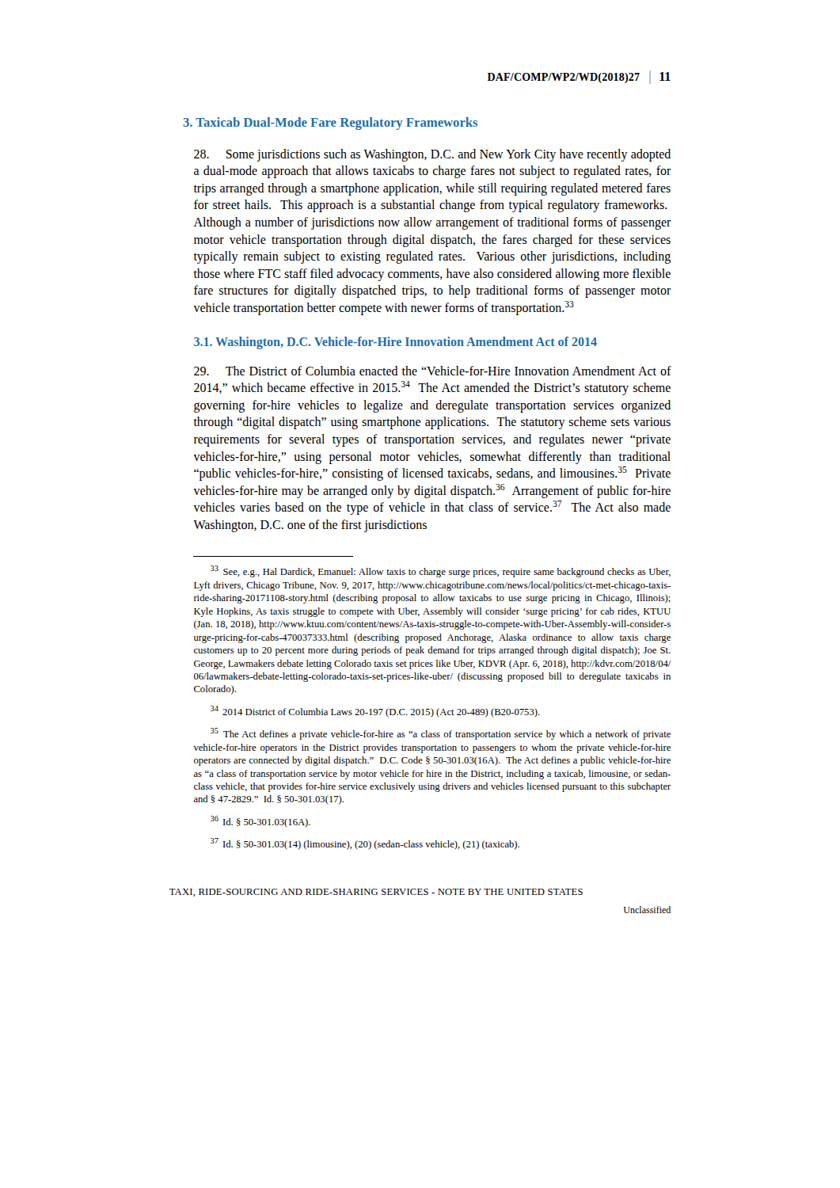DAF/COMP/WP2/WD(2018)27│11
3. Taxicab Dual-Mode Fare Regulatory Frameworks
28. Some jurisdictions such as Washington, D.C. and New York City have recently adopted a dual-mode approach that allows taxicabs to charge fares not subject to regulated rates, for trips arranged through a smartphone application, while still requiring regulated metered fares for street hails. This approach is a substantial change from typical regulatory frameworks. Although a number of jurisdictions now allow arrangement of traditional forms of passenger motor vehicle transportation through digital dispatch, the fares charged for these services typically remain subject to existing regulated rates. Various other jurisdictions, including those where FTC staff filed advocacy comments, have also considered allowing more flexible fare structures for digitally dispatched trips, to help traditional forms of passenger motor vehicle transportation better compete with newer forms of transportation.33
3.1. Washington, D.C. Vehicle-for-Hire Innovation Amendment Act of 2014
29. The District of Columbia enacted the “Vehicle-for-Hire Innovation Amendment Act of 2014,” which became effective in 2015.34 The Act amended the District’s statutory scheme governing for-hire vehicles to legalize and deregulate transportation services organized through “digital dispatch” using smartphone applications. The statutory scheme sets various requirements for several types of transportation services, and regulates newer “private vehicles-for-hire,” using personal motor vehicles, somewhat differently than traditional “public vehicles-for-hire,” consisting of licensed taxicabs, sedans, and limousines.35 Private vehicles-for-hire may be arranged only by digital dispatch.36 Arrangement of public for-hire vehicles varies based on the type of vehicle in that class of service.37 The Act also made Washington, D.C. one of the first jurisdictions
33 See, e.g., Hal Dardick, Emanuel: Allow taxis to charge surge prices, require same background checks as Uber, Lyft drivers, Chicago Tribune, Nov. 9, 2017, http://www.chicagotribune.com/news/local/politics/ct-met-chicago-taxis-ride-sharing-20171108-story.html (describing proposal to allow taxicabs to use surge pricing in Chicago, Illinois); Kyle Hopkins, As taxis struggle to compete with Uber, Assembly will consider ‘surge pricing’ for cab rides, KTUU (Jan. 18, 2018), http://www.ktuu.com/content/news/As-taxis-struggle-to-compete-with-Uber-Assembly-will-consider-surge-pricing-for-cabs-470037333.html (describing proposed Anchorage, Alaska ordinance to allow taxis charge customers up to 20 percent more during periods of peak demand for trips arranged through digital dispatch); Joe St. George, Lawmakers debate letting Colorado taxis set prices like Uber, KDVR (Apr. 6, 2018), http://kdvr.com/2018/04/06/lawmakers-debate-letting-colorado-taxis-set-prices-like-uber/ (discussing proposed bill to deregulate taxicabs in Colorado).
34 2014 District of Columbia Laws 20-197 (D.C. 2015) (Act 20-489) (B20-0753).
35 The Act defines a private vehicle-for-hire as “a class of transportation service by which a network of private vehicle-for-hire operators in the District provides transportation to passengers to whom the private vehicle-for-hire operators are connected by digital dispatch.” D.C. Code § 50-301.03(16A). The Act defines a public vehicle-for-hire as “a class of transportation service by motor vehicle for hire in the District, including a taxicab, limousine, or sedan-class vehicle, that provides for-hire service exclusively using drivers and vehicles licensed pursuant to this subchapter and § 47-2829.” Id. § 50-301.03(17).
36 Id. § 50-301.03(16A).
37 Id. § 50-301.03(14) (limousine), (20) (sedan-class vehicle), (21) (taxicab).
TAXI, RIDE-SOURCING AND RIDE-SHARING SERVICES - NOTE BY THE UNITED STATES
Unclassified